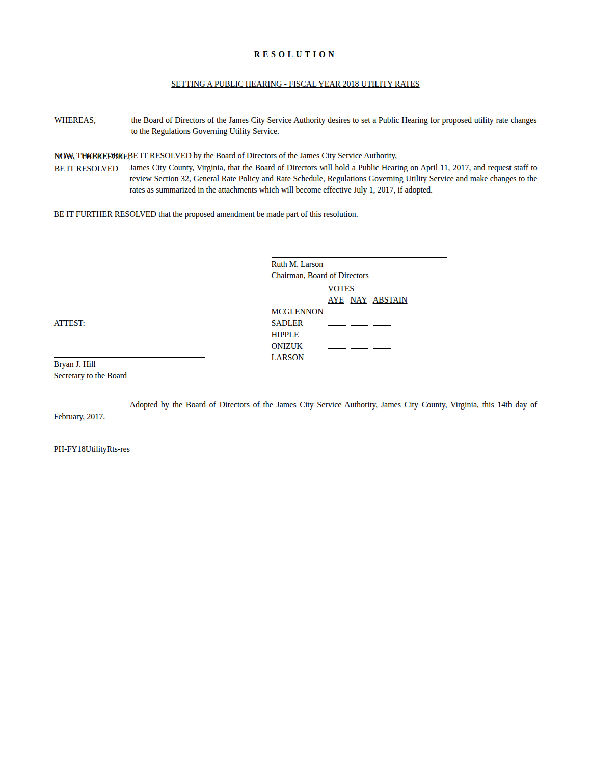RESOLUTION
SETTING A PUBLIC HEARING - FISCAL YEAR 2018 UTILITY RATES
| WHEREAS, | the Board of Directors of the James City Service Authority desires to set a Public Hearing for proposed utility rate changes to the Regulations Governing Utility Service. |
| NOW, THEREFORE, BE IT RESOLVED | |
NOW, THEREFORE, BE IT RESOLVED by the Board of Directors of the James City Service Authority,
James City County, Virginia, that the Board of Directors will hold a Public Hearing on April 11, 2017, and request staff to review Section 32, General Rate Policy and Rate Schedule, Regulations Governing Utility Service and make changes to the rates as summarized in the attachments which will become effective July 1, 2017, if adopted.
BE IT FURTHER RESOLVED that the proposed amendment be made part of this resolution.
Ruth M. Larson
Chairman, Board of Directors
| | VOTES |
| | AYE | NAY | ABSTAIN |
| MCGLENNON | | | |
| SADLER | | | |
| HIPPLE | | | |
| ONIZUK | | | |
| LARSON | | | |
ATTEST:
Bryan J. Hill
Secretary to the Board
Adopted by the Board of Directors of the James City Service Authority, James City County, Virginia, this 14th day of February, 2017.
PH-FY18UtilityRts-res